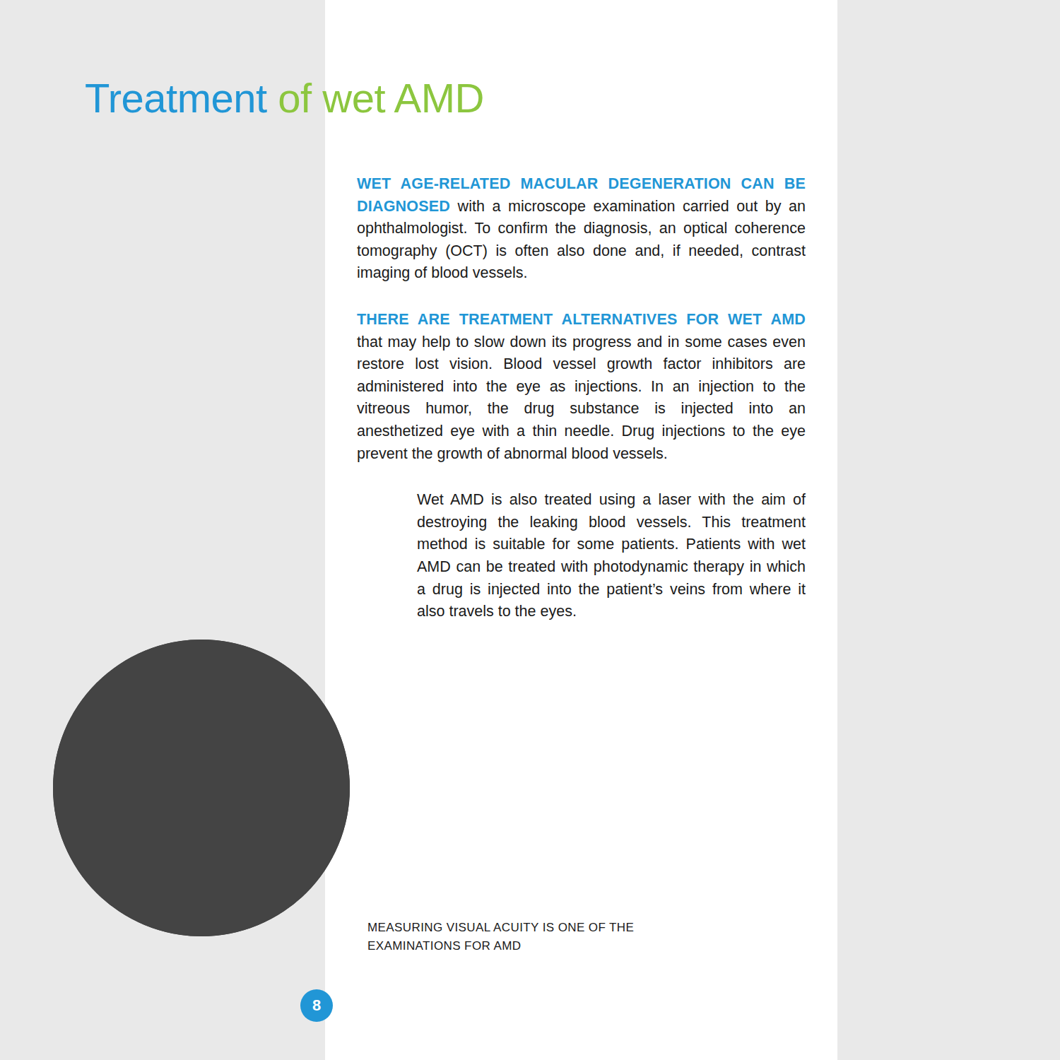Treatment of wet AMD
WET AGE-RELATED MACULAR DEGENERATION CAN BE DIAGNOSED with a microscope examination carried out by an ophthalmologist. To confirm the diagnosis, an optical coherence tomography (OCT) is often also done and, if needed, contrast imaging of blood vessels.
THERE ARE TREATMENT ALTERNATIVES FOR WET AMD that may help to slow down its progress and in some cases even restore lost vision. Blood vessel growth factor inhibitors are administered into the eye as injections. In an injection to the vitreous humor, the drug substance is injected into an anesthetized eye with a thin needle. Drug injections to the eye prevent the growth of abnormal blood vessels.
Wet AMD is also treated using a laser with the aim of destroying the leaking blood vessels. This treatment method is suitable for some patients. Patients with wet AMD can be treated with photodynamic therapy in which a drug is injected into the patient’s veins from where it also travels to the eyes.
MEASURING VISUAL ACUITY IS ONE OF THE
EXAMINATIONS FOR AMD
8